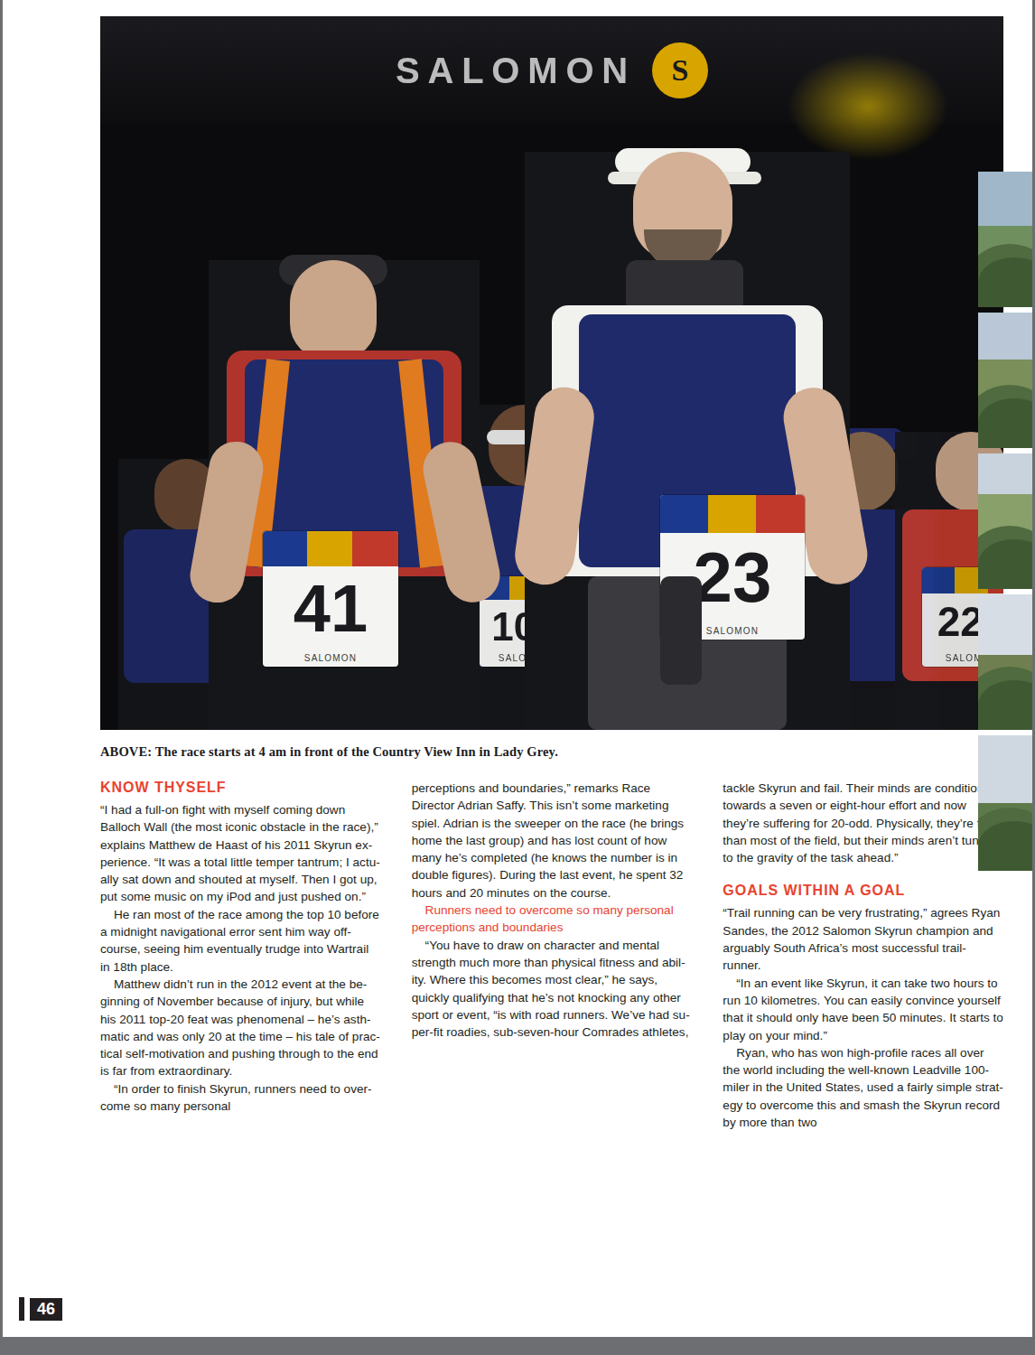Salomon S
102
Salomon
222
Salomon
41
Salomon
23
Salomon
ABOVE: The race starts at 4 am in front of the Country View Inn in Lady Grey.
Know thyself
“I had a full-on fight with myself coming down Balloch Wall (the most iconic obstacle in the race),” explains Matthew de Haast of his 2011 Skyrun experience. “It was a total little temper tantrum; I actually sat down and shouted at myself. Then I got up, put some music on my iPod and just pushed on.”
He ran most of the race among the top 10 before a midnight navigational error sent him way off-course, seeing him eventually trudge into Wartrail in 18th place.
Matthew didn’t run in the 2012 event at the beginning of November because of injury, but while his 2011 top-20 feat was phenomenal – he’s asthmatic and was only 20 at the time – his tale of practical self-motivation and pushing through to the end is far from extraordinary.
“In order to finish Skyrun, runners need to overcome so many personal
perceptions and boundaries,” remarks Race Director Adrian Saffy. This isn’t some marketing spiel. Adrian is the sweeper on the race (he brings home the last group) and has lost count of how many he’s completed (he knows the number is in double figures). During the last event, he spent 32 hours and 20 minutes on the course.
Runners need to overcome so many personal perceptions and boundaries
“You have to draw on character and mental strength much more than physical fitness and ability. Where this becomes most clear,” he says, quickly qualifying that he’s not knocking any other sport or event, “is with road runners. We’ve had super-fit roadies, sub-seven-hour Comrades athletes,
tackle Skyrun and fail. Their minds are conditioned towards a seven or eight-hour effort and now they’re suffering for 20-odd. Physically, they’re fitter than most of the field, but their minds aren’t tuned to the gravity of the task ahead.”
Goals within a goal
“Trail running can be very frustrating,” agrees Ryan Sandes, the 2012 Salomon Skyrun champion and arguably South Africa’s most successful trail-runner.
“In an event like Skyrun, it can take two hours to run 10 kilometres. You can easily convince yourself that it should only have been 50 minutes. It starts to play on your mind.”
Ryan, who has won high-profile races all over the world including the well-known Leadville 100-miler in the United States, used a fairly simple strategy to overcome this and smash the Skyrun record by more than two
46